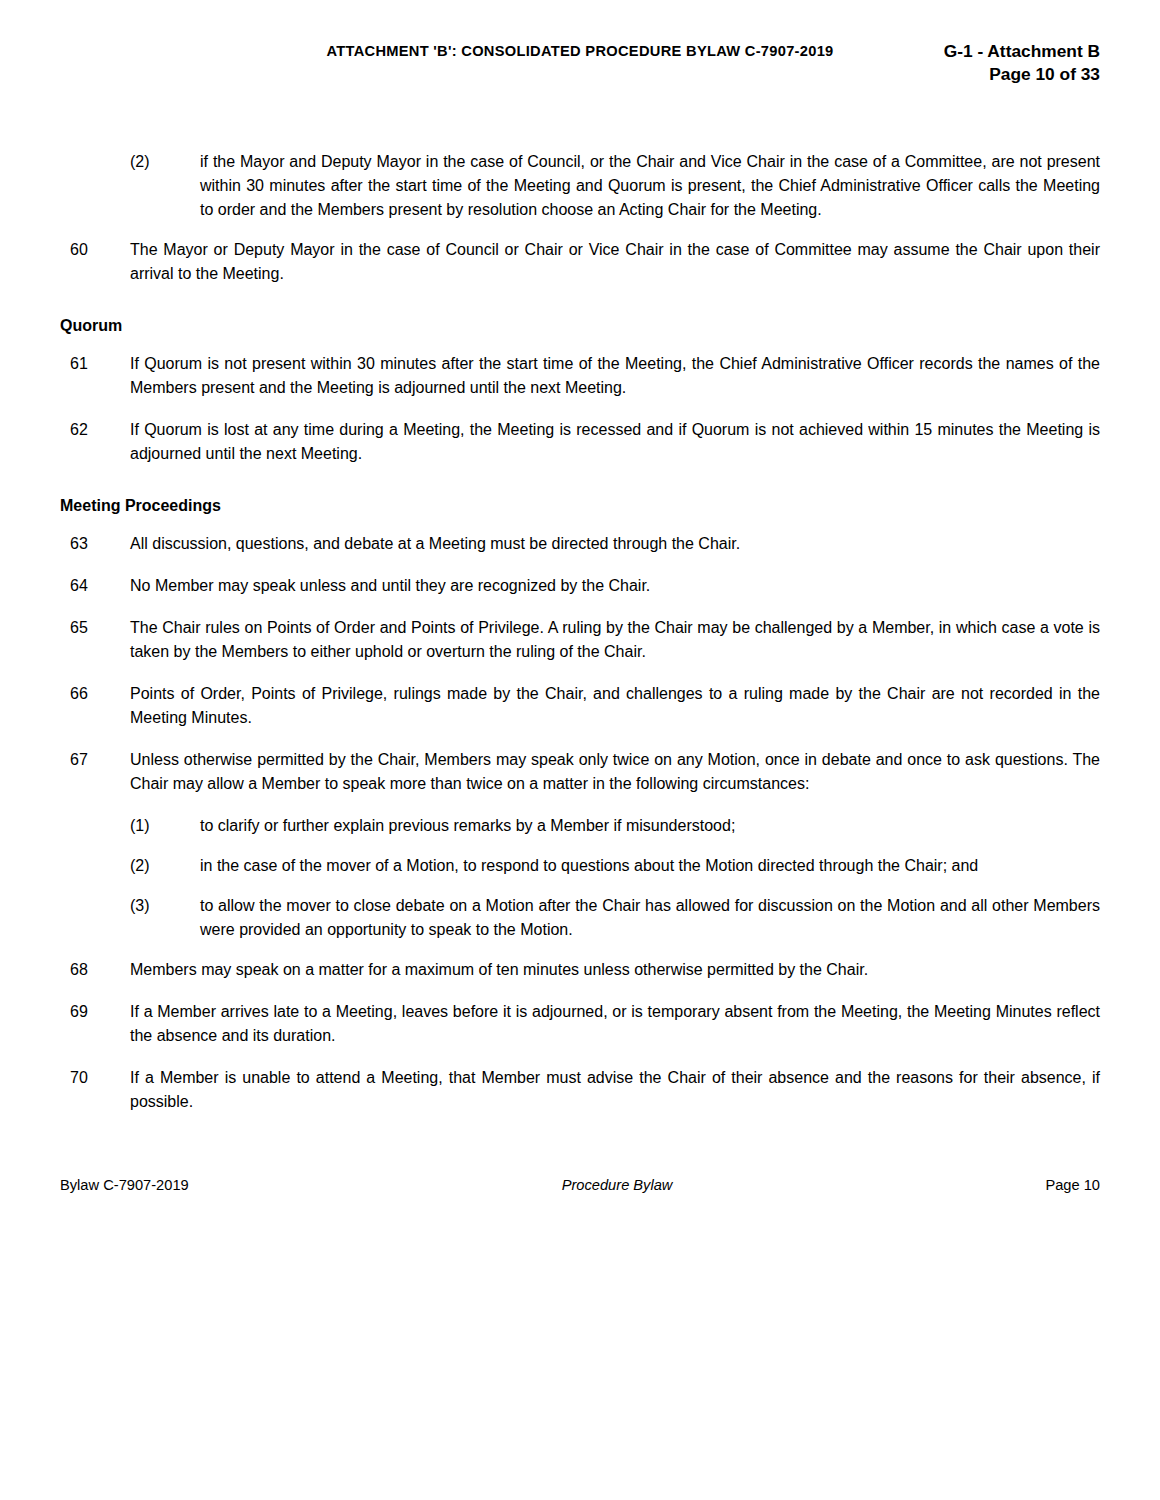ATTACHMENT 'B': CONSOLIDATED PROCEDURE BYLAW C-7907-2019
G-1 - Attachment B
Page 10 of 33
(2)
if the Mayor and Deputy Mayor in the case of Council, or the Chair and Vice Chair in the case of a Committee, are not present within 30 minutes after the start time of the Meeting and Quorum is present, the Chief Administrative Officer calls the Meeting to order and the Members present by resolution choose an Acting Chair for the Meeting.
60
The Mayor or Deputy Mayor in the case of Council or Chair or Vice Chair in the case of Committee may assume the Chair upon their arrival to the Meeting.
Quorum
61
If Quorum is not present within 30 minutes after the start time of the Meeting, the Chief Administrative Officer records the names of the Members present and the Meeting is adjourned until the next Meeting.
62
If Quorum is lost at any time during a Meeting, the Meeting is recessed and if Quorum is not achieved within 15 minutes the Meeting is adjourned until the next Meeting.
Meeting Proceedings
63
All discussion, questions, and debate at a Meeting must be directed through the Chair.
64
No Member may speak unless and until they are recognized by the Chair.
65
The Chair rules on Points of Order and Points of Privilege. A ruling by the Chair may be challenged by a Member, in which case a vote is taken by the Members to either uphold or overturn the ruling of the Chair.
66
Points of Order, Points of Privilege, rulings made by the Chair, and challenges to a ruling made by the Chair are not recorded in the Meeting Minutes.
67
Unless otherwise permitted by the Chair, Members may speak only twice on any Motion, once in debate and once to ask questions. The Chair may allow a Member to speak more than twice on a matter in the following circumstances:
(1)
to clarify or further explain previous remarks by a Member if misunderstood;
(2)
in the case of the mover of a Motion, to respond to questions about the Motion directed through the Chair; and
(3)
to allow the mover to close debate on a Motion after the Chair has allowed for discussion on the Motion and all other Members were provided an opportunity to speak to the Motion.
68
Members may speak on a matter for a maximum of ten minutes unless otherwise permitted by the Chair.
69
If a Member arrives late to a Meeting, leaves before it is adjourned, or is temporary absent from the Meeting, the Meeting Minutes reflect the absence and its duration.
70
If a Member is unable to attend a Meeting, that Member must advise the Chair of their absence and the reasons for their absence, if possible.
Bylaw C-7907-2019
Procedure Bylaw
Page 10